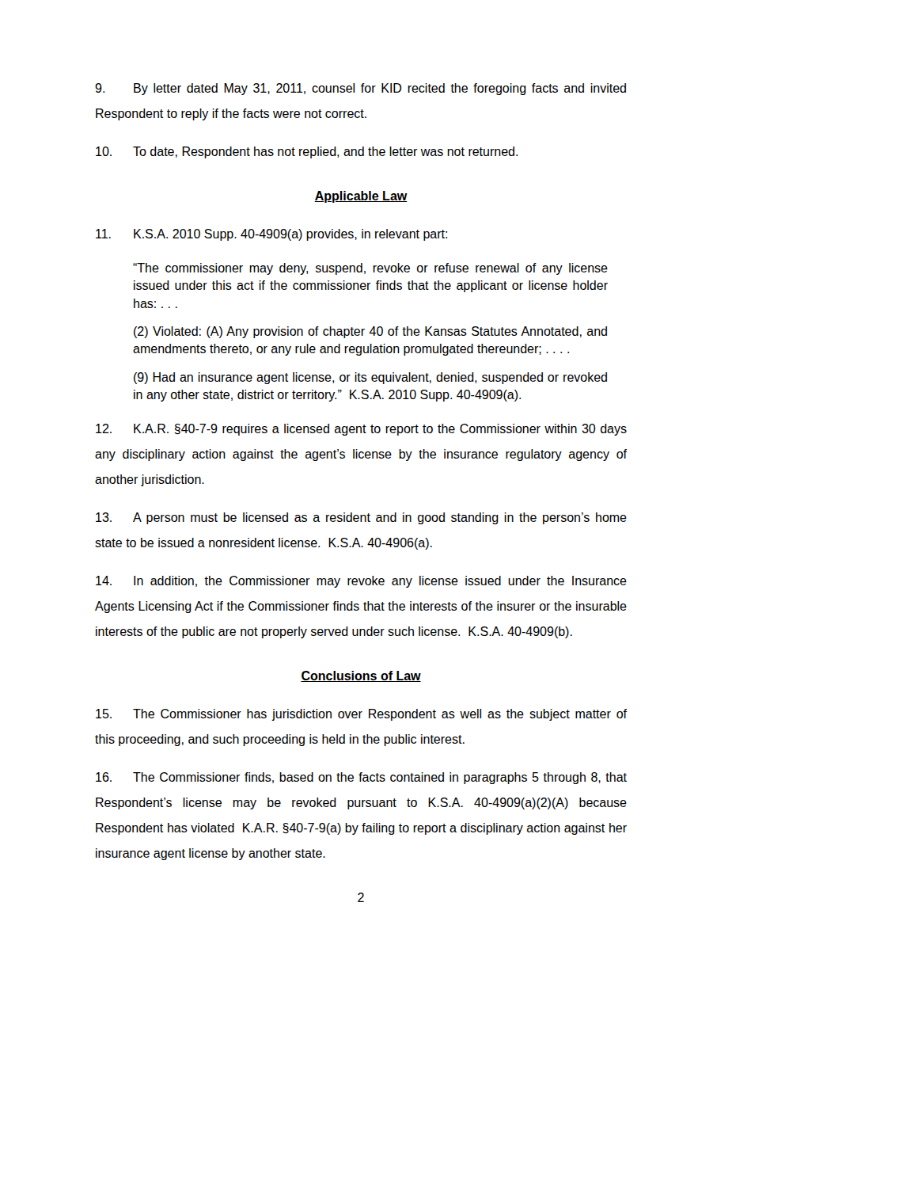9. By letter dated May 31, 2011, counsel for KID recited the foregoing facts and invited Respondent to reply if the facts were not correct.
10. To date, Respondent has not replied, and the letter was not returned.
Applicable Law
11. K.S.A. 2010 Supp. 40-4909(a) provides, in relevant part:
“The commissioner may deny, suspend, revoke or refuse renewal of any license issued under this act if the commissioner finds that the applicant or license holder has: . . .
(2) Violated: (A) Any provision of chapter 40 of the Kansas Statutes Annotated, and amendments thereto, or any rule and regulation promulgated thereunder; . . . .
(9) Had an insurance agent license, or its equivalent, denied, suspended or revoked in any other state, district or territory.” K.S.A. 2010 Supp. 40-4909(a).
12. K.A.R. §40-7-9 requires a licensed agent to report to the Commissioner within 30 days any disciplinary action against the agent’s license by the insurance regulatory agency of another jurisdiction.
13. A person must be licensed as a resident and in good standing in the person’s home state to be issued a nonresident license. K.S.A. 40-4906(a).
14. In addition, the Commissioner may revoke any license issued under the Insurance Agents Licensing Act if the Commissioner finds that the interests of the insurer or the insurable interests of the public are not properly served under such license. K.S.A. 40-4909(b).
Conclusions of Law
15. The Commissioner has jurisdiction over Respondent as well as the subject matter of this proceeding, and such proceeding is held in the public interest.
16. The Commissioner finds, based on the facts contained in paragraphs 5 through 8, that Respondent’s license may be revoked pursuant to K.S.A. 40-4909(a)(2)(A) because Respondent has violated K.A.R. §40-7-9(a) by failing to report a disciplinary action against her insurance agent license by another state.
2